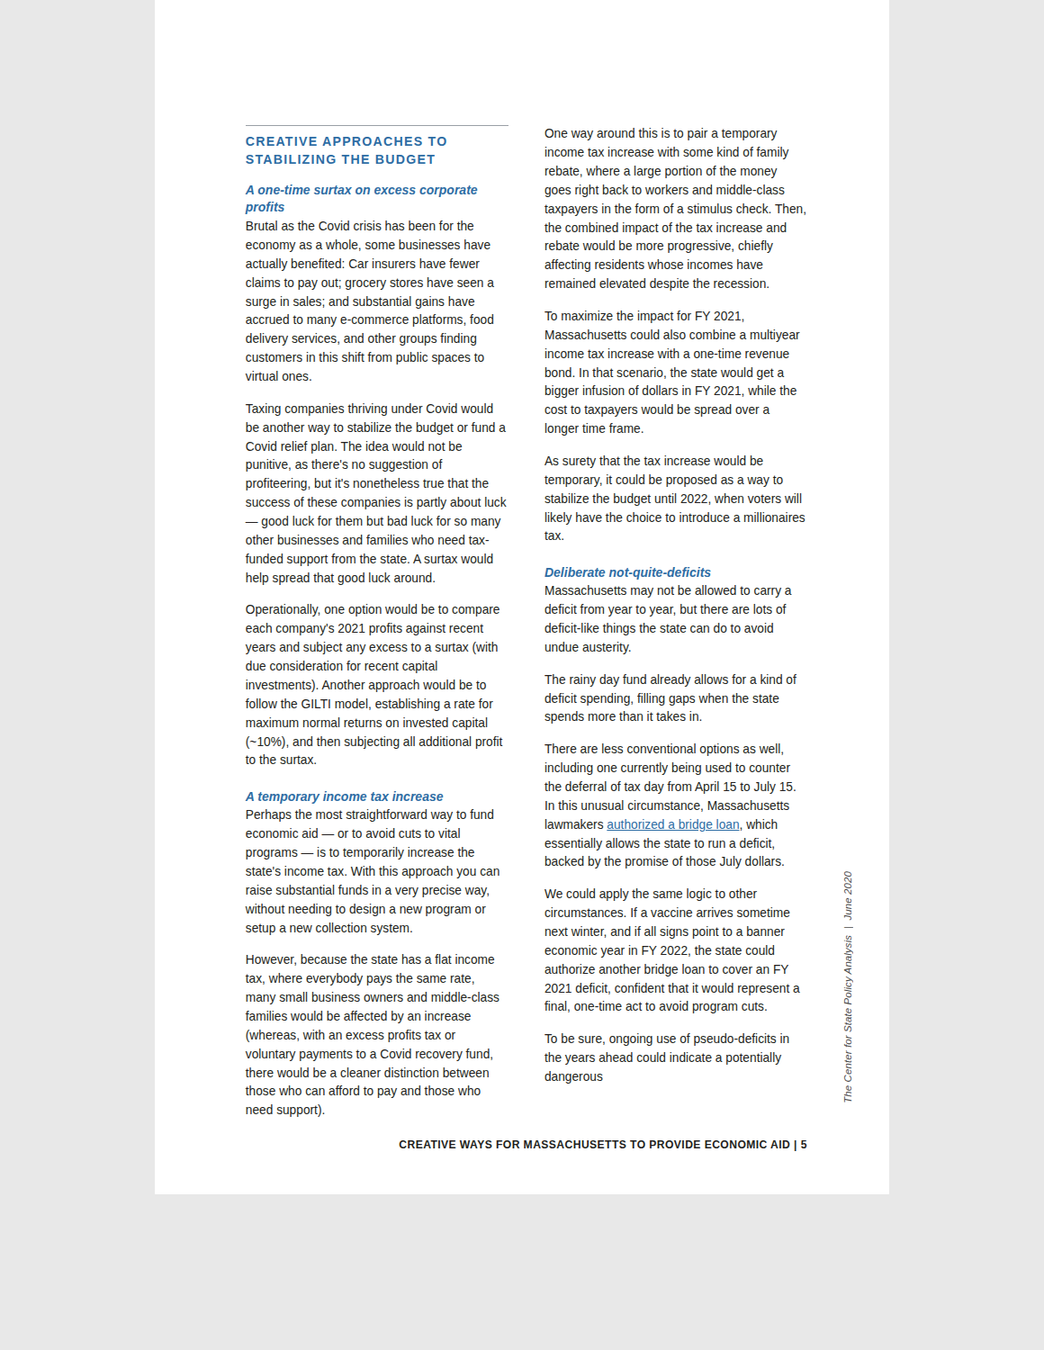Creative Approaches to Stabilizing the Budget
A one-time surtax on excess corporate profits
Brutal as the Covid crisis has been for the economy as a whole, some businesses have actually benefited: Car insurers have fewer claims to pay out; grocery stores have seen a surge in sales; and substantial gains have accrued to many e-commerce platforms, food delivery services, and other groups finding customers in this shift from public spaces to virtual ones.
Taxing companies thriving under Covid would be another way to stabilize the budget or fund a Covid relief plan. The idea would not be punitive, as there's no suggestion of profiteering, but it's nonetheless true that the success of these companies is partly about luck — good luck for them but bad luck for so many other businesses and families who need tax-funded support from the state. A surtax would help spread that good luck around.
Operationally, one option would be to compare each company's 2021 profits against recent years and subject any excess to a surtax (with due consideration for recent capital investments). Another approach would be to follow the GILTI model, establishing a rate for maximum normal returns on invested capital (~10%), and then subjecting all additional profit to the surtax.
A temporary income tax increase
Perhaps the most straightforward way to fund economic aid — or to avoid cuts to vital programs — is to temporarily increase the state's income tax. With this approach you can raise substantial funds in a very precise way, without needing to design a new program or setup a new collection system.
However, because the state has a flat income tax, where everybody pays the same rate, many small business owners and middle-class families would be affected by an increase (whereas, with an excess profits tax or voluntary payments to a Covid recovery fund, there would be a cleaner distinction between those who can afford to pay and those who need support).
One way around this is to pair a temporary income tax increase with some kind of family rebate, where a large portion of the money goes right back to workers and middle-class taxpayers in the form of a stimulus check. Then, the combined impact of the tax increase and rebate would be more progressive, chiefly affecting residents whose incomes have remained elevated despite the recession.
To maximize the impact for FY 2021, Massachusetts could also combine a multiyear income tax increase with a one-time revenue bond. In that scenario, the state would get a bigger infusion of dollars in FY 2021, while the cost to taxpayers would be spread over a longer time frame.
As surety that the tax increase would be temporary, it could be proposed as a way to stabilize the budget until 2022, when voters will likely have the choice to introduce a millionaires tax.
Deliberate not-quite-deficits
Massachusetts may not be allowed to carry a deficit from year to year, but there are lots of deficit-like things the state can do to avoid undue austerity.
The rainy day fund already allows for a kind of deficit spending, filling gaps when the state spends more than it takes in.
There are less conventional options as well, including one currently being used to counter the deferral of tax day from April 15 to July 15. In this unusual circumstance, Massachusetts lawmakers authorized a bridge loan, which essentially allows the state to run a deficit, backed by the promise of those July dollars.
We could apply the same logic to other circumstances. If a vaccine arrives sometime next winter, and if all signs point to a banner economic year in FY 2022, the state could authorize another bridge loan to cover an FY 2021 deficit, confident that it would represent a final, one-time act to avoid program cuts.
To be sure, ongoing use of pseudo-deficits in the years ahead could indicate a potentially dangerous
The Center for State Policy Analysis | June 2020
CREATIVE WAYS FOR MASSACHUSETTS TO PROVIDE ECONOMIC AID | 5